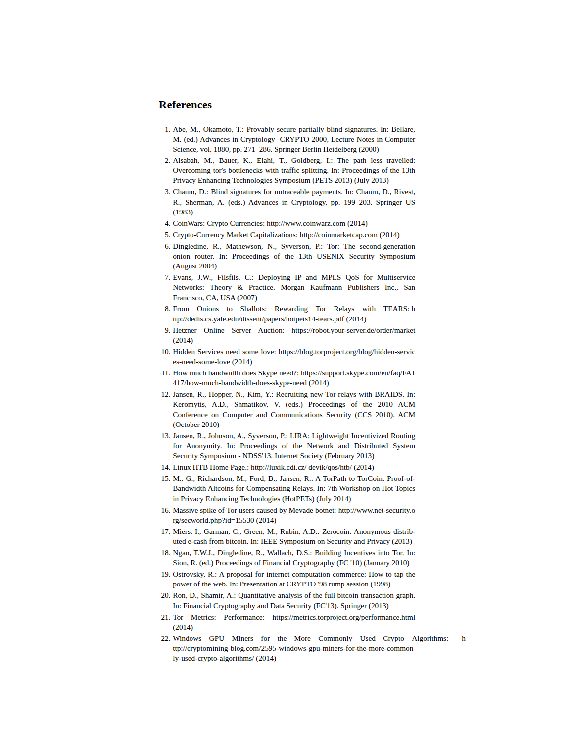References
Abe, M., Okamoto, T.: Provably secure partially blind signatures. In: Bellare, M. (ed.) Advances in Cryptology CRYPTO 2000, Lecture Notes in Computer Science, vol. 1880, pp. 271–286. Springer Berlin Heidelberg (2000)
Alsabah, M., Bauer, K., Elahi, T., Goldberg, I.: The path less travelled: Overcoming tor's bottlenecks with traffic splitting. In: Proceedings of the 13th Privacy Enhancing Technologies Symposium (PETS 2013) (July 2013)
Chaum, D.: Blind signatures for untraceable payments. In: Chaum, D., Rivest, R., Sherman, A. (eds.) Advances in Cryptology, pp. 199–203. Springer US (1983)
CoinWars: Crypto Currencies: http://www.coinwarz.com (2014)
Crypto-Currency Market Capitalizations: http://coinmarketcap.com (2014)
Dingledine, R., Mathewson, N., Syverson, P.: Tor: The second-generation onion router. In: Proceedings of the 13th USENIX Security Symposium (August 2004)
Evans, J.W., Filsfils, C.: Deploying IP and MPLS QoS for Multiservice Networks: Theory & Practice. Morgan Kaufmann Publishers Inc., San Francisco, CA, USA (2007)
From Onions to Shallots: Rewarding Tor Relays with TEARS: http://dedis.cs.yale.edu/dissent/papers/hotpets14-tears.pdf (2014)
Hetzner Online Server Auction: https://robot.your-server.de/order/market (2014)
Hidden Services need some love: https://blog.torproject.org/blog/hidden-services-need-some-love (2014)
How much bandwidth does Skype need?: https://support.skype.com/en/faq/FA1417/how-much-bandwidth-does-skype-need (2014)
Jansen, R., Hopper, N., Kim, Y.: Recruiting new Tor relays with BRAIDS. In: Keromytis, A.D., Shmatikov, V. (eds.) Proceedings of the 2010 ACM Conference on Computer and Communications Security (CCS 2010). ACM (October 2010)
Jansen, R., Johnson, A., Syverson, P.: LIRA: Lightweight Incentivized Routing for Anonymity. In: Proceedings of the Network and Distributed System Security Symposium - NDSS'13. Internet Society (February 2013)
Linux HTB Home Page.: http://luxik.cdi.cz/ devik/qos/htb/ (2014)
M., G., Richardson, M., Ford, B., Jansen, R.: A TorPath to TorCoin: Proof-of-Bandwidth Altcoins for Compensating Relays. In: 7th Workshop on Hot Topics in Privacy Enhancing Technologies (HotPETs) (July 2014)
Massive spike of Tor users caused by Mevade botnet: http://www.net-security.org/secworld.php?id=15530 (2014)
Miers, I., Garman, C., Green, M., Rubin, A.D.: Zerocoin: Anonymous distributed e-cash from bitcoin. In: IEEE Symposium on Security and Privacy (2013)
Ngan, T.W.J., Dingledine, R., Wallach, D.S.: Building Incentives into Tor. In: Sion, R. (ed.) Proceedings of Financial Cryptography (FC '10) (January 2010)
Ostrovsky, R.: A proposal for internet computation commerce: How to tap the power of the web. In: Presentation at CRYPTO '98 rump session (1998)
Ron, D., Shamir, A.: Quantitative analysis of the full bitcoin transaction graph. In: Financial Cryptography and Data Security (FC'13). Springer (2013)
Tor Metrics: Performance: https://metrics.torproject.org/performance.html (2014)
Windows GPU Miners for the More Commonly Used Crypto Algorithms: http://cryptomining-blog.com/2595-windows-gpu-miners-for-the-more-commonly-used-crypto-algorithms/ (2014)